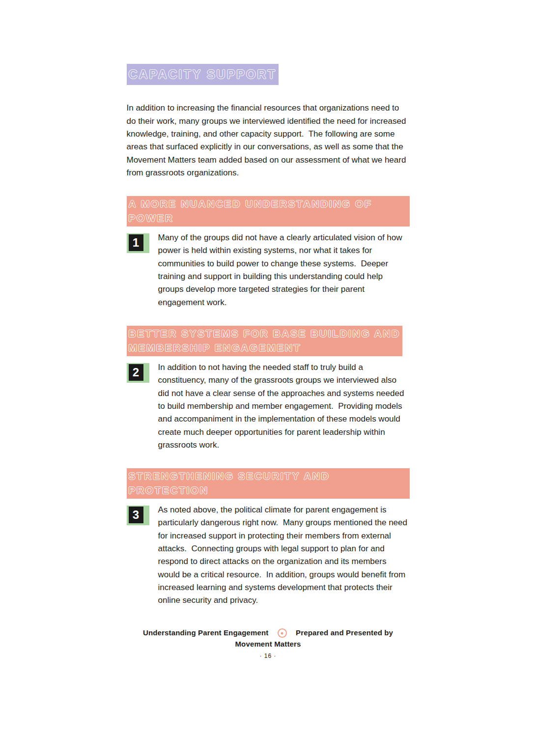Capacity Support
In addition to increasing the financial resources that organizations need to do their work, many groups we interviewed identified the need for increased knowledge, training, and other capacity support. The following are some areas that surfaced explicitly in our conversations, as well as some that the Movement Matters team added based on our assessment of what we heard from grassroots organizations.
A More Nuanced Understanding of Power
1
Many of the groups did not have a clearly articulated vision of how power is held within existing systems, nor what it takes for communities to build power to change these systems. Deeper training and support in building this understanding could help groups develop more targeted strategies for their parent engagement work.
Better Systems for Base Building and
Membership Engagement
2
In addition to not having the needed staff to truly build a constituency, many of the grassroots groups we interviewed also did not have a clear sense of the approaches and systems needed to build membership and member engagement. Providing models and accompaniment in the implementation of these models would create much deeper opportunities for parent leadership within grassroots work.
Strengthening Security and Protection
3
As noted above, the political climate for parent engagement is particularly dangerous right now. Many groups mentioned the need for increased support in protecting their members from external attacks. Connecting groups with legal support to plan for and respond to direct attacks on the organization and its members would be a critical resource. In addition, groups would benefit from increased learning and systems development that protects their online security and privacy.
Understanding Parent Engagement Prepared and Presented by Movement Matters
· 16 ·